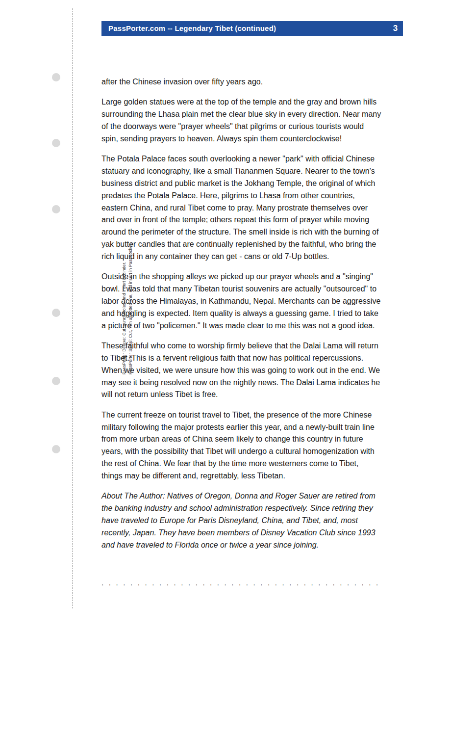PassPorter Deluxe: Cut, punch holes, and insert in binder. PassPorter Spiral: Cut, trim at dotted line, and insert in PassPocket.
PassPorter.com -- Legendary Tibet (continued) 3
after the Chinese invasion over fifty years ago.
Large golden statues were at the top of the temple and the gray and brown hills surrounding the Lhasa plain met the clear blue sky in every direction. Near many of the doorways were "prayer wheels" that pilgrims or curious tourists would spin, sending prayers to heaven. Always spin them counterclockwise!
The Potala Palace faces south overlooking a newer "park" with official Chinese statuary and iconography, like a small Tiananmen Square. Nearer to the town's business district and public market is the Jokhang Temple, the original of which predates the Potala Palace. Here, pilgrims to Lhasa from other countries, eastern China, and rural Tibet come to pray. Many prostrate themselves over and over in front of the temple; others repeat this form of prayer while moving around the perimeter of the structure. The smell inside is rich with the burning of yak butter candles that are continually replenished by the faithful, who bring the rich liquid in any container they can get - cans or old 7-Up bottles.
Outside in the shopping alleys we picked up our prayer wheels and a "singing" bowl. I was told that many Tibetan tourist souvenirs are actually "outsourced" to labor across the Himalayas, in Kathmandu, Nepal. Merchants can be aggressive and haggling is expected. Item quality is always a guessing game. I tried to take a picture of two "policemen." It was made clear to me this was not a good idea.
These faithful who come to worship firmly believe that the Dalai Lama will return to Tibet. This is a fervent religious faith that now has political repercussions. When we visited, we were unsure how this was going to work out in the end. We may see it being resolved now on the nightly news. The Dalai Lama indicates he will not return unless Tibet is free.
The current freeze on tourist travel to Tibet, the presence of the more Chinese military following the major protests earlier this year, and a newly-built train line from more urban areas of China seem likely to change this country in future years, with the possibility that Tibet will undergo a cultural homogenization with the rest of China. We fear that by the time more westerners come to Tibet, things may be different and, regrettably, less Tibetan.
About The Author: Natives of Oregon, Donna and Roger Sauer are retired from the banking industry and school administration respectively. Since retiring they have traveled to Europe for Paris Disneyland, China, and Tibet, and, most recently, Japan. They have been members of Disney Vacation Club since 1993 and have traveled to Florida once or twice a year since joining.
. . . . . . . . . . . . . . . . . . . . . . . . . . . . . . . . . . . . . . . . . . . . . . . . . . . . . . . . . . . . . . . .